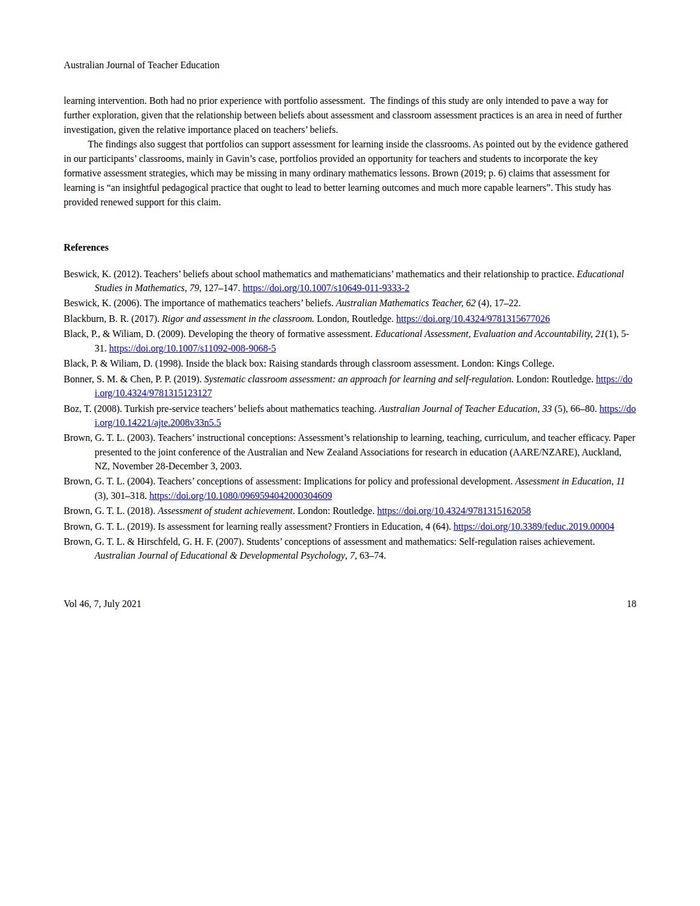Australian Journal of Teacher Education
learning intervention. Both had no prior experience with portfolio assessment. The findings of this study are only intended to pave a way for further exploration, given that the relationship between beliefs about assessment and classroom assessment practices is an area in need of further investigation, given the relative importance placed on teachers’ beliefs.
The findings also suggest that portfolios can support assessment for learning inside the classrooms. As pointed out by the evidence gathered in our participants’ classrooms, mainly in Gavin’s case, portfolios provided an opportunity for teachers and students to incorporate the key formative assessment strategies, which may be missing in many ordinary mathematics lessons. Brown (2019; p. 6) claims that assessment for learning is “an insightful pedagogical practice that ought to lead to better learning outcomes and much more capable learners”. This study has provided renewed support for this claim.
References
Beswick, K. (2012). Teachers’ beliefs about school mathematics and mathematicians’ mathematics and their relationship to practice. Educational Studies in Mathematics, 79, 127–147. https://doi.org/10.1007/s10649-011-9333-2
Beswick, K. (2006). The importance of mathematics teachers’ beliefs. Australian Mathematics Teacher, 62 (4), 17–22.
Blackburn, B. R. (2017). Rigor and assessment in the classroom. London, Routledge. https://doi.org/10.4324/9781315677026
Black, P., & Wiliam, D. (2009). Developing the theory of formative assessment. Educational Assessment, Evaluation and Accountability, 21(1), 5-31. https://doi.org/10.1007/s11092-008-9068-5
Black, P. & Wiliam, D. (1998). Inside the black box: Raising standards through classroom assessment. London: Kings College.
Bonner, S. M. & Chen, P. P. (2019). Systematic classroom assessment: an approach for learning and self-regulation. London: Routledge. https://doi.org/10.4324/9781315123127
Boz, T. (2008). Turkish pre-service teachers’ beliefs about mathematics teaching. Australian Journal of Teacher Education, 33 (5), 66–80. https://doi.org/10.14221/ajte.2008v33n5.5
Brown, G. T. L. (2003). Teachers’ instructional conceptions: Assessment’s relationship to learning, teaching, curriculum, and teacher efficacy. Paper presented to the joint conference of the Australian and New Zealand Associations for research in education (AARE/NZARE), Auckland, NZ, November 28-December 3, 2003.
Brown, G. T. L. (2004). Teachers’ conceptions of assessment: Implications for policy and professional development. Assessment in Education, 11 (3), 301–318. https://doi.org/10.1080/0969594042000304609
Brown, G. T. L. (2018). Assessment of student achievement. London: Routledge. https://doi.org/10.4324/9781315162058
Brown, G. T. L. (2019). Is assessment for learning really assessment? Frontiers in Education, 4 (64). https://doi.org/10.3389/feduc.2019.00004
Brown, G. T. L. & Hirschfeld, G. H. F. (2007). Students’ conceptions of assessment and mathematics: Self-regulation raises achievement. Australian Journal of Educational & Developmental Psychology, 7, 63–74.
Vol 46, 7, July 2021 18